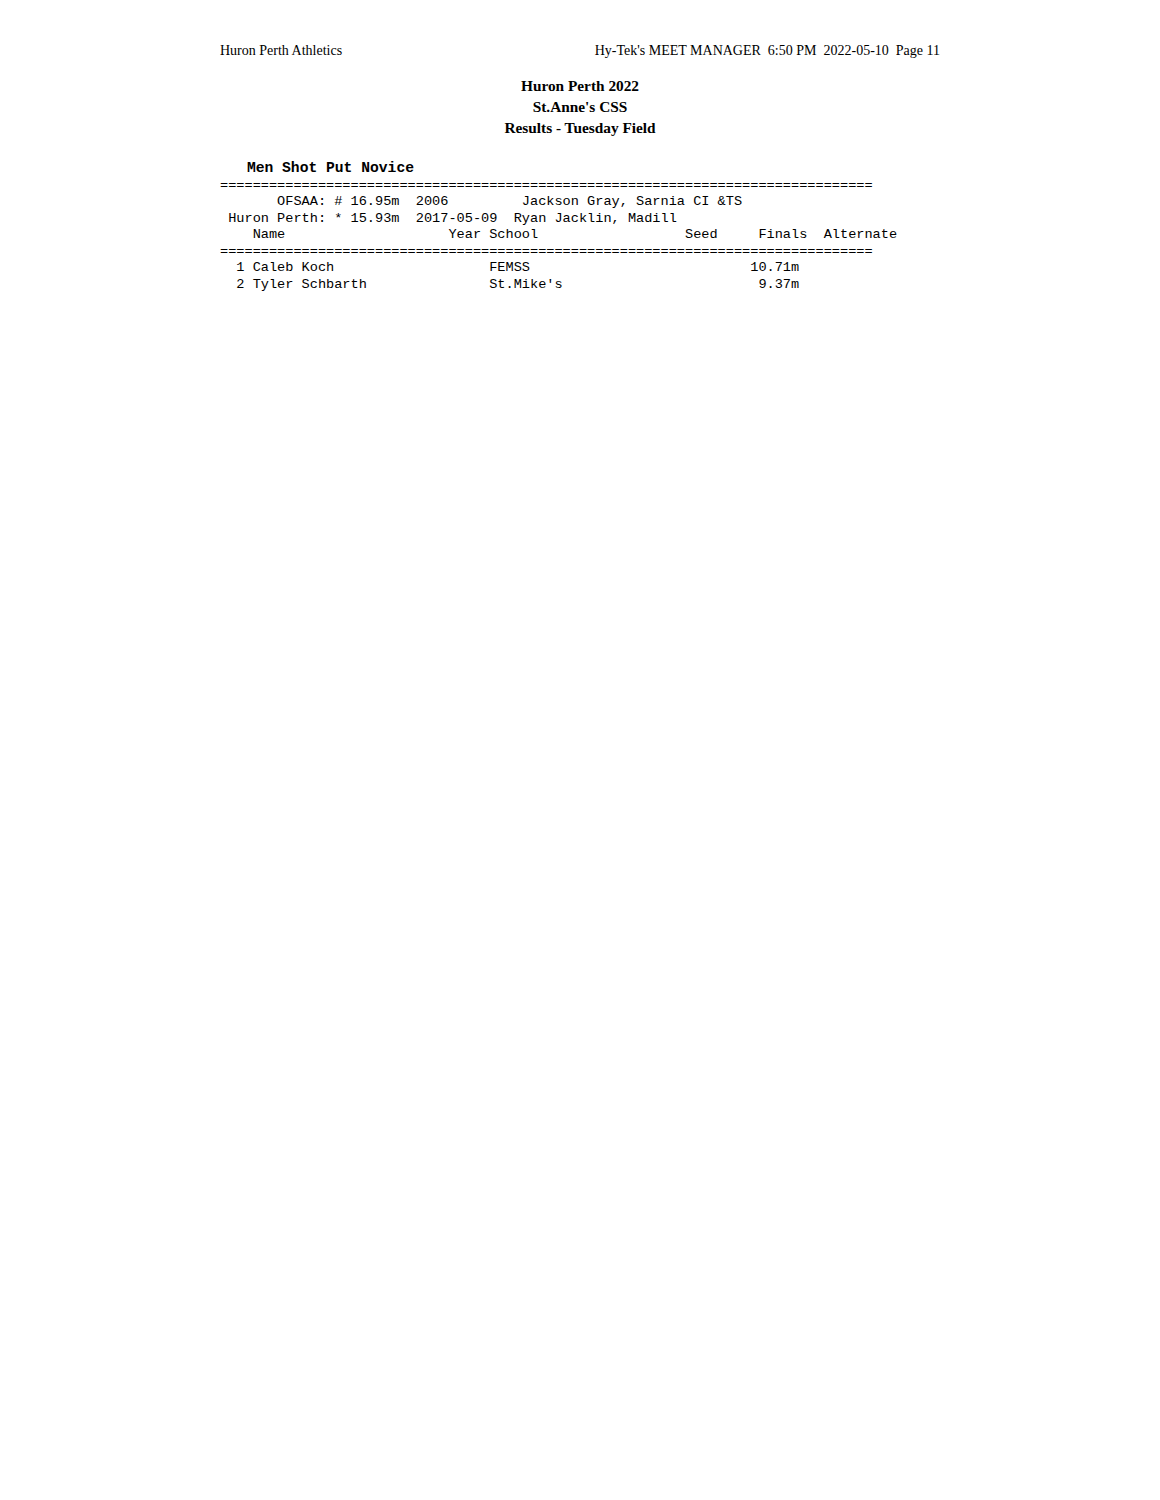Huron Perth Athletics
Hy-Tek's MEET MANAGER 6:50 PM 2022-05-10 Page 11
Huron Perth 2022
St.Anne's CSS
Results - Tuesday Field
Men Shot Put Novice
================================================================================
       OFSAA: # 16.95m  2006         Jackson Gray, Sarnia CI &TS
 Huron Perth: * 15.93m  2017-05-09  Ryan Jacklin, Madill
    Name                    Year School                  Seed     Finals  Alternate
================================================================================
  1 Caleb Koch                   FEMSS                           10.71m
  2 Tyler Schbarth               St.Mike's                        9.37m